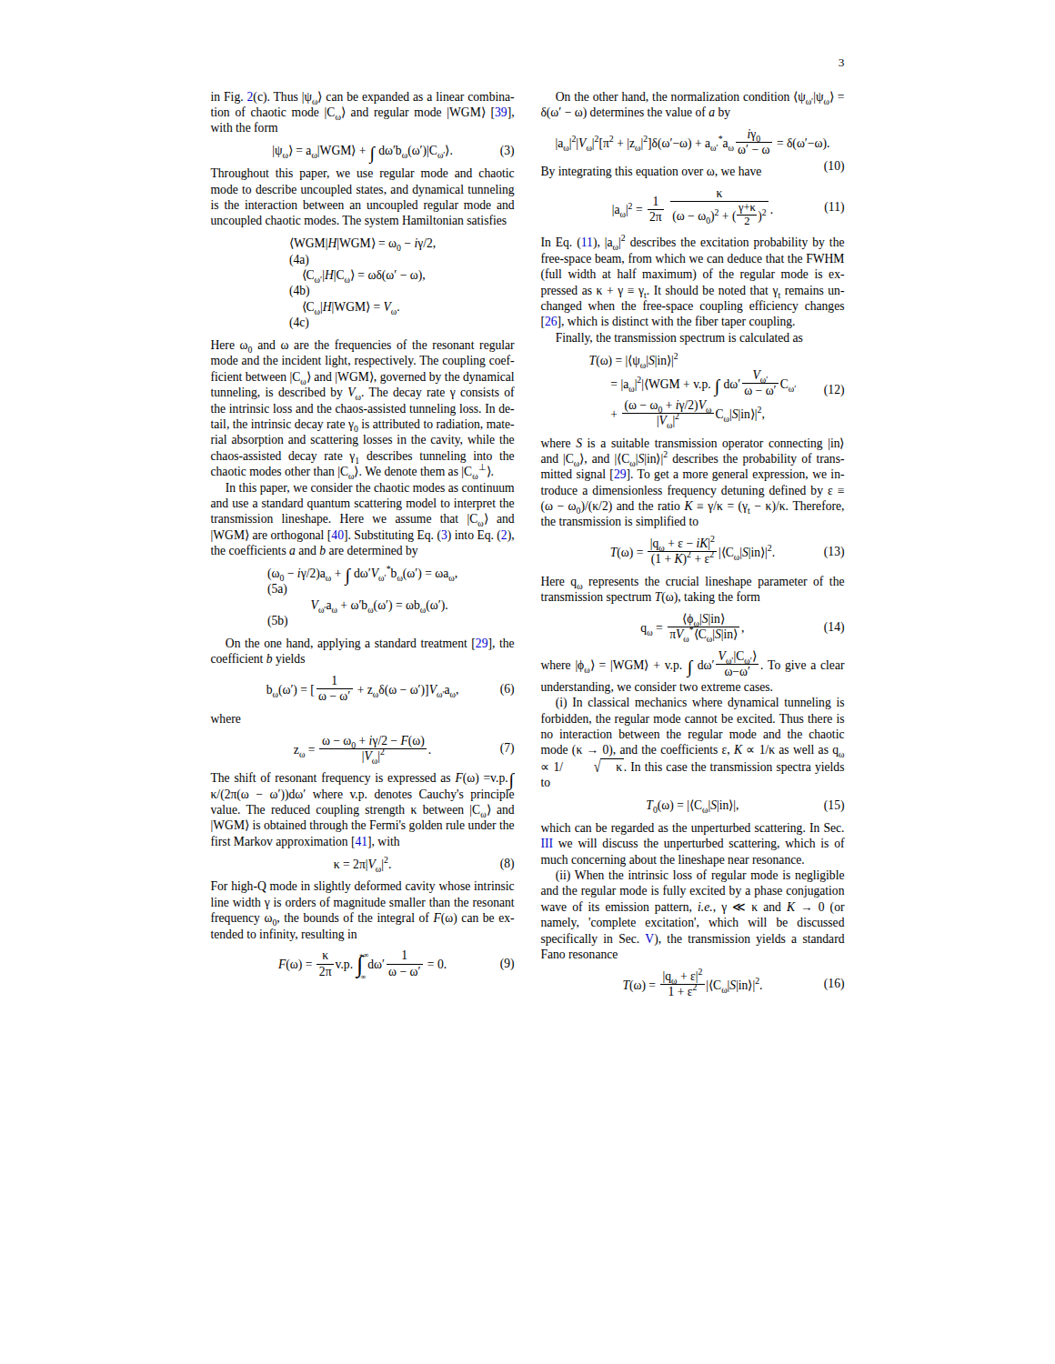3
in Fig. 2(c). Thus |ψω⟩ can be expanded as a linear combination of chaotic mode |Cω⟩ and regular mode |WGM⟩ [39], with the form
|ψω⟩ = aω|WGM⟩ + ∫ dω′bω(ω′)|Cω′⟩. (3)
Throughout this paper, we use regular mode and chaotic mode to describe uncoupled states, and dynamical tunneling is the interaction between an uncoupled regular mode and uncoupled chaotic modes. The system Hamiltonian satisfies
⟨WGM|H|WGM⟩ = ω0 − iγ/2,(4a) ⟨Cω′|H|Cω⟩ = ωδ(ω′ − ω),(4b) ⟨Cω|H|WGM⟩ = Vω.(4c)
Here ω0 and ω are the frequencies of the resonant regular mode and the incident light, respectively. The coupling coefficient between |Cω⟩ and |WGM⟩, governed by the dynamical tunneling, is described by Vω. The decay rate γ consists of the intrinsic loss and the chaos-assisted tunneling loss. In detail, the intrinsic decay rate γ0 is attributed to radiation, material absorption and scattering losses in the cavity, while the chaos-assisted decay rate γ1 describes tunneling into the chaotic modes other than |Cω⟩. We denote them as |Cω⊥⟩.
In this paper, we consider the chaotic modes as continuum and use a standard quantum scattering model to interpret the transmission lineshape. Here we assume that |Cω⟩ and |WGM⟩ are orthogonal [40]. Substituting Eq. (3) into Eq. (2), the coefficients a and b are determined by
(ω0 − iγ/2)aω + ∫ dω′Vω′*bω(ω′) = ωaω,(5a) Vω′aω + ω′bω(ω′) = ωbω(ω′).(5b)
On the one hand, applying a standard treatment [29], the coefficient b yields
bω(ω′) = [1 ω − ω′ + zωδ(ω − ω′)]Vω′aω, (6)
where
zω = ω − ω0 + iγ/2 − F(ω)|Vω|2. (7)
The shift of resonant frequency is expressed as F(ω) =v.p.∫ κ/(2π(ω − ω′))dω′ where v.p. denotes Cauchy's principle value. The reduced coupling strength κ between |Cω⟩ and |WGM⟩ is obtained through the Fermi's golden rule under the first Markov approximation [41], with
κ = 2π|Vω|2. (8)
For high-Q mode in slightly deformed cavity whose intrinsic line width γ is orders of magnitude smaller than the resonant frequency ω0, the bounds of the integral of F(ω) can be extended to infinity, resulting in
F(ω) = κ 2πv.p. ∫+∞−∞ dω′1 ω − ω′ = 0. (9)
On the other hand, the normalization condition ⟨ψω′|ψω⟩ = δ(ω′ − ω) determines the value of a by
|aω|2|Vω|2[π2 + |zω|2]δ(ω′−ω) + aω′*aωiγ0 ω′ − ω = δ(ω′−ω). (10)
By integrating this equation over ω, we have
|aω|2 = 12π κ(ω − ω0)2 + (γ+κ 2)2. (11)
In Eq. (11), |aω|2 describes the excitation probability by the free-space beam, from which we can deduce that the FWHM (full width at half maximum) of the regular mode is expressed as κ + γ ≡ γt. It should be noted that γt remains unchanged when the free-space coupling efficiency changes [26], which is distinct with the fiber taper coupling.
Finally, the transmission spectrum is calculated as
T(ω) = |⟨ψω|S|in⟩|2 = |aω|2|⟨WGM + v.p. ∫ dω′Vω′ω − ω′Cω′ + (ω − ω0 + iγ/2)Vω|Vω|2 Cω|S|in⟩|2, (12)
where S is a suitable transmission operator connecting |in⟩ and |Cω⟩, and |⟨Cω|S|in⟩|2 describes the probability of transmitted signal [29]. To get a more general expression, we introduce a dimensionless frequency detuning defined by ε ≡ (ω − ω0)/(κ/2) and the ratio K ≡ γ/κ = (γt − κ)/κ. Therefore, the transmission is simplified to
T(ω) = |qω + ε − iK|2(1 + K)2 + ε2|⟨Cω|S|in⟩|2. (13)
Here qω represents the crucial lineshape parameter of the transmission spectrum T(ω), taking the form
qω = ⟨ϕω|S|in⟩πVω*⟨Cω|S|in⟩, (14)
where |ϕω⟩ = |WGM⟩ + v.p. ∫ dω′Vω′|Cω′⟩ω−ω′. To give a clear understanding, we consider two extreme cases.
(i) In classical mechanics where dynamical tunneling is forbidden, the regular mode cannot be excited. Thus there is no interaction between the regular mode and the chaotic mode (κ → 0), and the coefficients ε, K ∝ 1/κ as well as qω ∝ 1/√κ. In this case the transmission spectra yields to
T0(ω) = |⟨Cω|S|in⟩|, (15)
which can be regarded as the unperturbed scattering. In Sec. III we will discuss the unperturbed scattering, which is of much concerning about the lineshape near resonance.
(ii) When the intrinsic loss of regular mode is negligible and the regular mode is fully excited by a phase conjugation wave of its emission pattern, i.e., γ ≪ κ and K → 0 (or namely, 'complete excitation', which will be discussed specifically in Sec. V), the transmission yields a standard Fano resonance
T(ω) = |qω + ε|21 + ε2|⟨Cω|S|in⟩|2. (16)